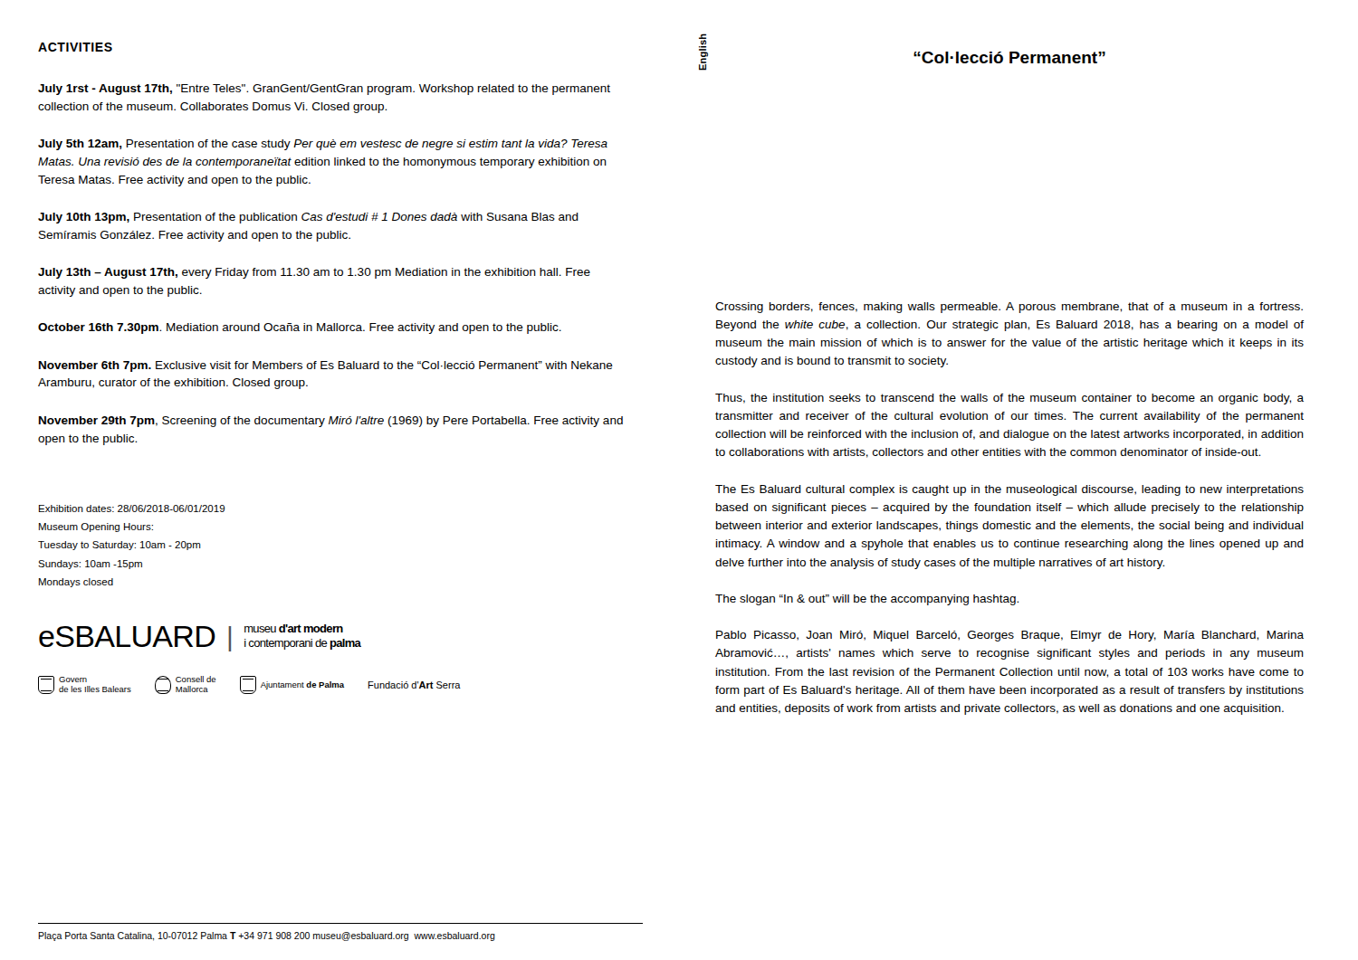ACTIVITIES
July 1rst - August 17th, "Entre Teles". GranGent/GentGran program. Workshop related to the permanent collection of the museum. Collaborates Domus Vi. Closed group.
July 5th 12am, Presentation of the case study Per què em vestesc de negre si estim tant la vida? Teresa Matas. Una revisió des de la contemporaneïtat edition linked to the homonymous temporary exhibition on Teresa Matas. Free activity and open to the public.
July 10th 13pm, Presentation of the publication Cas d'estudi # 1 Dones dadà with Susana Blas and Semíramis González. Free activity and open to the public.
July 13th – August 17th, every Friday from 11.30 am to 1.30 pm Mediation in the exhibition hall. Free activity and open to the public.
October 16th 7.30pm. Mediation around Ocaña in Mallorca. Free activity and open to the public.
November 6th 7pm. Exclusive visit for Members of Es Baluard to the “Col·lecció Permanent” with Nekane Aramburu, curator of the exhibition. Closed group.
November 29th 7pm, Screening of the documentary Miró l'altre (1969) by Pere Portabella. Free activity and open to the public.
Exhibition dates: 28/06/2018-06/01/2019
Museum Opening Hours:
Tuesday to Saturday: 10am - 20pm
Sundays: 10am -15pm
Mondays closed
eSBALUARD | museu d'art modern
i contemporani de palma
Govern
de les Illes Balears
Consell de
Mallorca
Ajuntament de Palma
Fundació d'Art Serra
Plaça Porta Santa Catalina, 10-07012 Palma T +34 971 908 200 museu@esbaluard.org www.esbaluard.org
English
“Col·lecció Permanent”
Crossing borders, fences, making walls permeable. A porous membrane, that of a museum in a fortress. Beyond the white cube, a collection. Our strategic plan, Es Baluard 2018, has a bearing on a model of museum the main mission of which is to answer for the value of the artistic heritage which it keeps in its custody and is bound to transmit to society.
Thus, the institution seeks to transcend the walls of the museum container to become an organic body, a transmitter and receiver of the cultural evolution of our times. The current availability of the permanent collection will be reinforced with the inclusion of, and dialogue on the latest artworks incorporated, in addition to collaborations with artists, collectors and other entities with the common denominator of inside-out.
The Es Baluard cultural complex is caught up in the museological discourse, leading to new interpretations based on significant pieces – acquired by the foundation itself – which allude precisely to the relationship between interior and exterior landscapes, things domestic and the elements, the social being and individual intimacy. A window and a spyhole that enables us to continue researching along the lines opened up and delve further into the analysis of study cases of the multiple narratives of art history.
The slogan “In & out” will be the accompanying hashtag.
Pablo Picasso, Joan Miró, Miquel Barceló, Georges Braque, Elmyr de Hory, María Blanchard, Marina Abramović…, artists' names which serve to recognise significant styles and periods in any museum institution. From the last revision of the Permanent Collection until now, a total of 103 works have come to form part of Es Baluard's heritage. All of them have been incorporated as a result of transfers by institutions and entities, deposits of work from artists and private collectors, as well as donations and one acquisition.